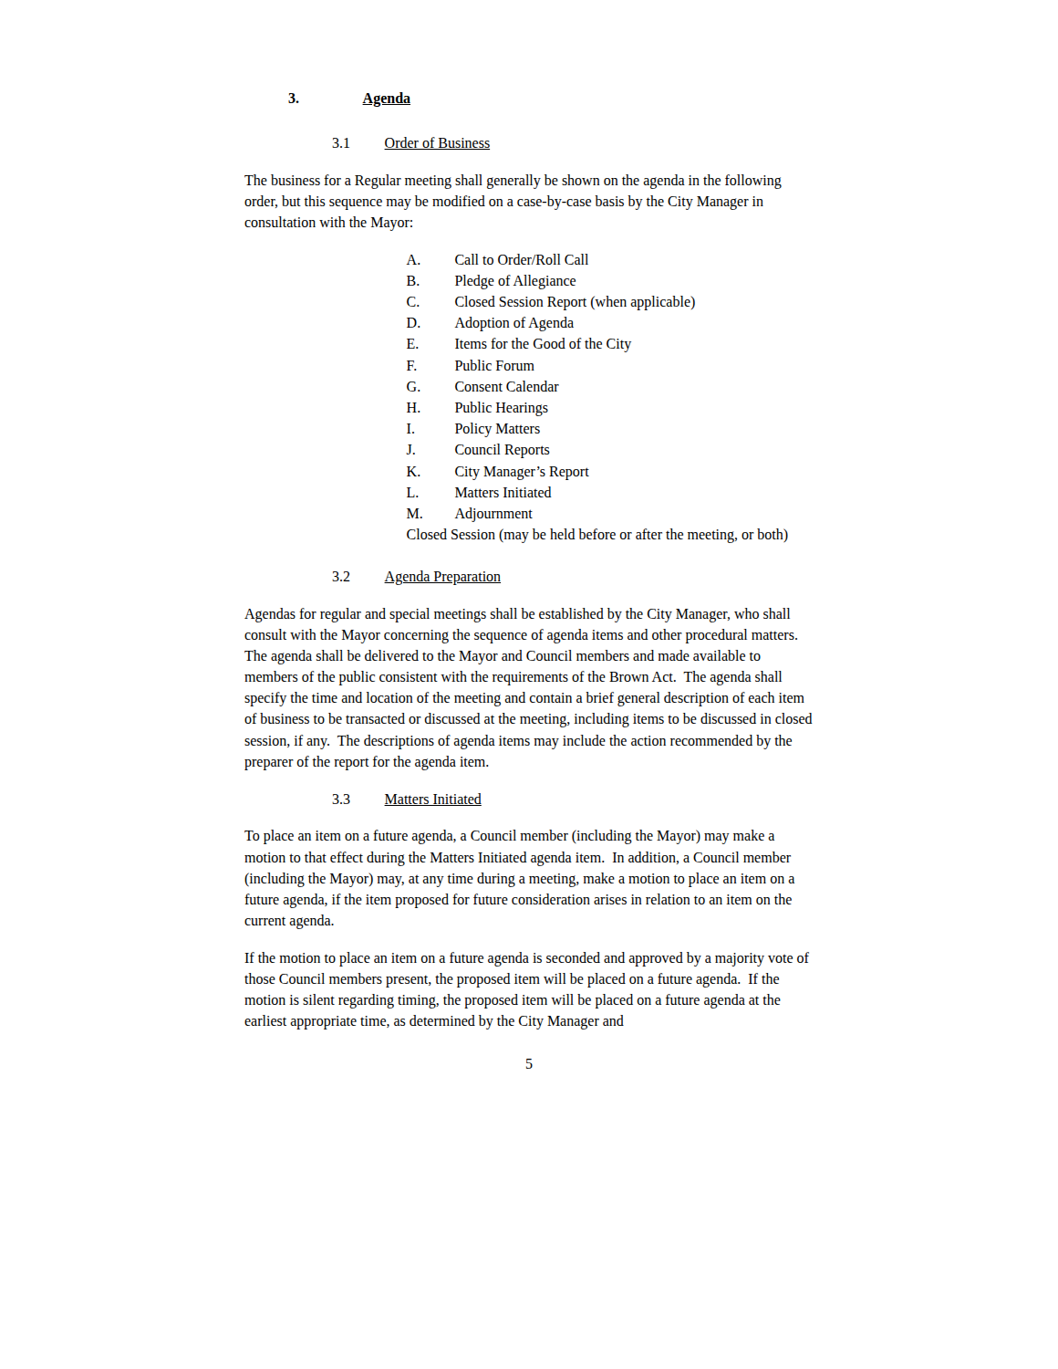3. Agenda
3.1 Order of Business
The business for a Regular meeting shall generally be shown on the agenda in the following order, but this sequence may be modified on a case-by-case basis by the City Manager in consultation with the Mayor:
A. Call to Order/Roll Call B. Pledge of Allegiance C. Closed Session Report (when applicable) D. Adoption of Agenda E. Items for the Good of the City F. Public Forum G. Consent Calendar H. Public Hearings I. Policy Matters J. Council Reports K. City Manager’s Report L. Matters Initiated M. Adjournment Closed Session (may be held before or after the meeting, or both)
3.2 Agenda Preparation
Agendas for regular and special meetings shall be established by the City Manager, who shall consult with the Mayor concerning the sequence of agenda items and other procedural matters. The agenda shall be delivered to the Mayor and Council members and made available to members of the public consistent with the requirements of the Brown Act. The agenda shall specify the time and location of the meeting and contain a brief general description of each item of business to be transacted or discussed at the meeting, including items to be discussed in closed session, if any. The descriptions of agenda items may include the action recommended by the preparer of the report for the agenda item.
3.3 Matters Initiated
To place an item on a future agenda, a Council member (including the Mayor) may make a motion to that effect during the Matters Initiated agenda item. In addition, a Council member (including the Mayor) may, at any time during a meeting, make a motion to place an item on a future agenda, if the item proposed for future consideration arises in relation to an item on the current agenda.
If the motion to place an item on a future agenda is seconded and approved by a majority vote of those Council members present, the proposed item will be placed on a future agenda. If the motion is silent regarding timing, the proposed item will be placed on a future agenda at the earliest appropriate time, as determined by the City Manager and
5